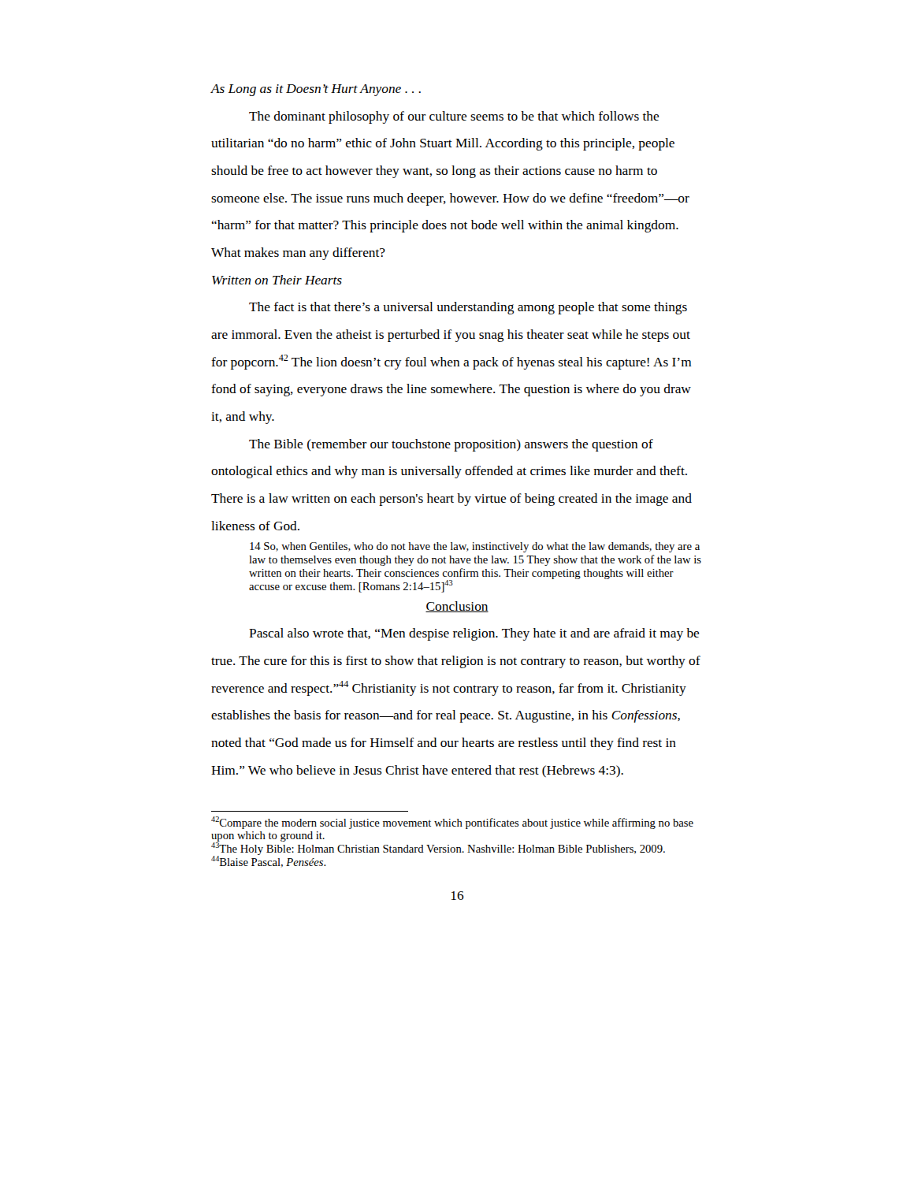As Long as it Doesn’t Hurt Anyone . . .
The dominant philosophy of our culture seems to be that which follows the utilitarian “do no harm” ethic of John Stuart Mill. According to this principle, people should be free to act however they want, so long as their actions cause no harm to someone else. The issue runs much deeper, however. How do we define “freedom”—or “harm” for that matter? This principle does not bode well within the animal kingdom. What makes man any different?
Written on Their Hearts
The fact is that there’s a universal understanding among people that some things are immoral. Even the atheist is perturbed if you snag his theater seat while he steps out for popcorn.42 The lion doesn’t cry foul when a pack of hyenas steal his capture! As I’m fond of saying, everyone draws the line somewhere. The question is where do you draw it, and why.
The Bible (remember our touchstone proposition) answers the question of ontological ethics and why man is universally offended at crimes like murder and theft. There is a law written on each person's heart by virtue of being created in the image and likeness of God.
14 So, when Gentiles, who do not have the law, instinctively do what the law demands, they are a law to themselves even though they do not have the law. 15 They show that the work of the law is written on their hearts. Their consciences confirm this. Their competing thoughts will either accuse or excuse them. [Romans 2:14–15]43
Conclusion
Pascal also wrote that, “Men despise religion. They hate it and are afraid it may be true. The cure for this is first to show that religion is not contrary to reason, but worthy of reverence and respect.”44 Christianity is not contrary to reason, far from it. Christianity establishes the basis for reason—and for real peace. St. Augustine, in his Confessions, noted that “God made us for Himself and our hearts are restless until they find rest in Him.” We who believe in Jesus Christ have entered that rest (Hebrews 4:3).
42Compare the modern social justice movement which pontificates about justice while affirming no base upon which to ground it.
43The Holy Bible: Holman Christian Standard Version. Nashville: Holman Bible Publishers, 2009.
44Blaise Pascal, Pensées.
16